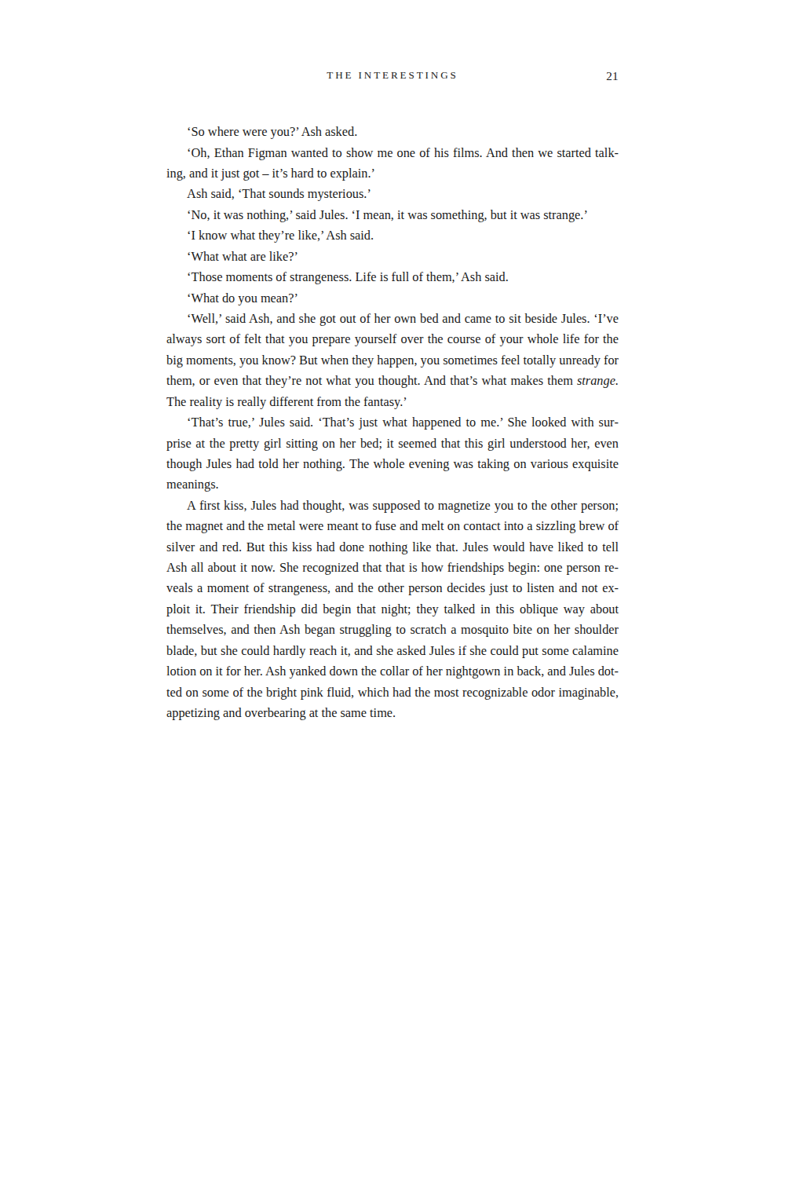The Interestings 21
‘So where were you?’ Ash asked.
‘Oh, Ethan Figman wanted to show me one of his films. And then we started talking, and it just got – it’s hard to explain.’
Ash said, ‘That sounds mysterious.’
‘No, it was nothing,’ said Jules. ‘I mean, it was something, but it was strange.’
‘I know what they’re like,’ Ash said.
‘What what are like?’
‘Those moments of strangeness. Life is full of them,’ Ash said.
‘What do you mean?’
‘Well,’ said Ash, and she got out of her own bed and came to sit beside Jules. ‘I’ve always sort of felt that you prepare yourself over the course of your whole life for the big moments, you know? But when they happen, you sometimes feel totally unready for them, or even that they’re not what you thought. And that’s what makes them strange. The reality is really different from the fantasy.’
‘That’s true,’ Jules said. ‘That’s just what happened to me.’ She looked with surprise at the pretty girl sitting on her bed; it seemed that this girl understood her, even though Jules had told her nothing. The whole evening was taking on various exquisite meanings.
A first kiss, Jules had thought, was supposed to magnetize you to the other person; the magnet and the metal were meant to fuse and melt on contact into a sizzling brew of silver and red. But this kiss had done nothing like that. Jules would have liked to tell Ash all about it now. She recognized that that is how friendships begin: one person reveals a moment of strangeness, and the other person decides just to listen and not exploit it. Their friendship did begin that night; they talked in this oblique way about themselves, and then Ash began struggling to scratch a mosquito bite on her shoulder blade, but she could hardly reach it, and she asked Jules if she could put some calamine lotion on it for her. Ash yanked down the collar of her nightgown in back, and Jules dotted on some of the bright pink fluid, which had the most recognizable odor imaginable, appetizing and overbearing at the same time.